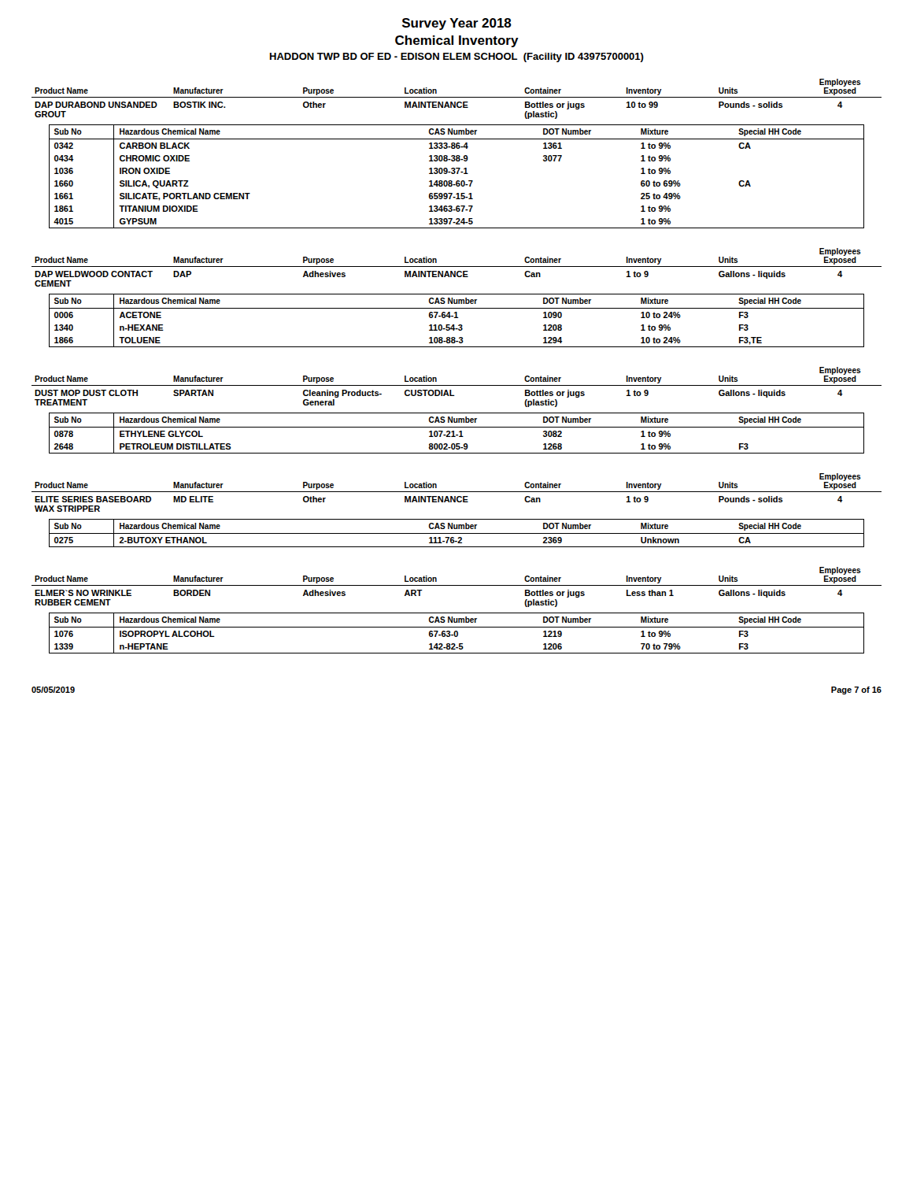Survey Year 2018
Chemical Inventory
HADDON TWP BD OF ED - EDISON ELEM SCHOOL (Facility ID 43975700001)
| Product Name | Manufacturer | Purpose | Location | Container | Inventory | Units | Employees Exposed |
| DAP DURABOND UNSANDED GROUT | BOSTIK INC. | Other | MAINTENANCE | Bottles or jugs (plastic) | 10 to 99 | Pounds - solids | 4 |
| Sub No | Hazardous Chemical Name | CAS Number | DOT Number | Mixture | Special HH Code |
| --- | --- | --- | --- | --- | --- |
| 0342 | CARBON BLACK | 1333-86-4 | 1361 | 1 to 9% | CA |
| 0434 | CHROMIC OXIDE | 1308-38-9 | 3077 | 1 to 9% | |
| 1036 | IRON OXIDE | 1309-37-1 | | 1 to 9% | |
| 1660 | SILICA, QUARTZ | 14808-60-7 | | 60 to 69% | CA |
| 1661 | SILICATE, PORTLAND CEMENT | 65997-15-1 | | 25 to 49% | |
| 1861 | TITANIUM DIOXIDE | 13463-67-7 | | 1 to 9% | |
| 4015 | GYPSUM | 13397-24-5 | | 1 to 9% | |
| Product Name | Manufacturer | Purpose | Location | Container | Inventory | Units | Employees Exposed |
| DAP WELDWOOD CONTACT CEMENT | DAP | Adhesives | MAINTENANCE | Can | 1 to 9 | Gallons - liquids | 4 |
| Sub No | Hazardous Chemical Name | CAS Number | DOT Number | Mixture | Special HH Code |
| --- | --- | --- | --- | --- | --- |
| 0006 | ACETONE | 67-64-1 | 1090 | 10 to 24% | F3 |
| 1340 | n-HEXANE | 110-54-3 | 1208 | 1 to 9% | F3 |
| 1866 | TOLUENE | 108-88-3 | 1294 | 10 to 24% | F3,TE |
| Product Name | Manufacturer | Purpose | Location | Container | Inventory | Units | Employees Exposed |
| DUST MOP DUST CLOTH TREATMENT | SPARTAN | Cleaning Products-General | CUSTODIAL | Bottles or jugs (plastic) | 1 to 9 | Gallons - liquids | 4 |
| Sub No | Hazardous Chemical Name | CAS Number | DOT Number | Mixture | Special HH Code |
| --- | --- | --- | --- | --- | --- |
| 0878 | ETHYLENE GLYCOL | 107-21-1 | 3082 | 1 to 9% | |
| 2648 | PETROLEUM DISTILLATES | 8002-05-9 | 1268 | 1 to 9% | F3 |
| Product Name | Manufacturer | Purpose | Location | Container | Inventory | Units | Employees Exposed |
| ELITE SERIES BASEBOARD WAX STRIPPER | MD ELITE | Other | MAINTENANCE | Can | 1 to 9 | Pounds - solids | 4 |
| Sub No | Hazardous Chemical Name | CAS Number | DOT Number | Mixture | Special HH Code |
| --- | --- | --- | --- | --- | --- |
| 0275 | 2-BUTOXY ETHANOL | 111-76-2 | 2369 | Unknown | CA |
| Product Name | Manufacturer | Purpose | Location | Container | Inventory | Units | Employees Exposed |
| ELMER`S NO WRINKLE RUBBER CEMENT | BORDEN | Adhesives | ART | Bottles or jugs (plastic) | Less than 1 | Gallons - liquids | 4 |
| Sub No | Hazardous Chemical Name | CAS Number | DOT Number | Mixture | Special HH Code |
| --- | --- | --- | --- | --- | --- |
| 1076 | ISOPROPYL ALCOHOL | 67-63-0 | 1219 | 1 to 9% | F3 |
| 1339 | n-HEPTANE | 142-82-5 | 1206 | 70 to 79% | F3 |
05/05/2019 Page 7 of 16